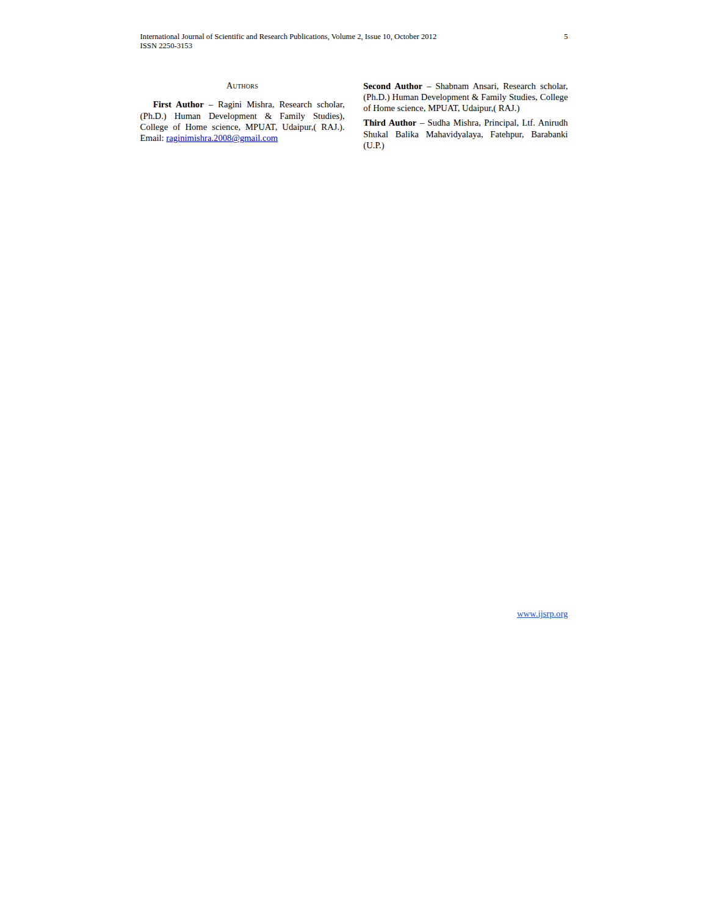International Journal of Scientific and Research Publications, Volume 2, Issue 10, October 2012
ISSN 2250-3153 5
Authors
First Author – Ragini Mishra, Research scholar, (Ph.D.) Human Development & Family Studies), College of Home science, MPUAT, Udaipur,( RAJ.). Email: raginimishra.2008@gmail.com
Second Author – Shabnam Ansari, Research scholar, (Ph.D.) Human Development & Family Studies, College of Home science, MPUAT, Udaipur,( RAJ.)
Third Author – Sudha Mishra, Principal, Ltf. Anirudh Shukal Balika Mahavidyalaya, Fatehpur, Barabanki (U.P.)
www.ijsrp.org